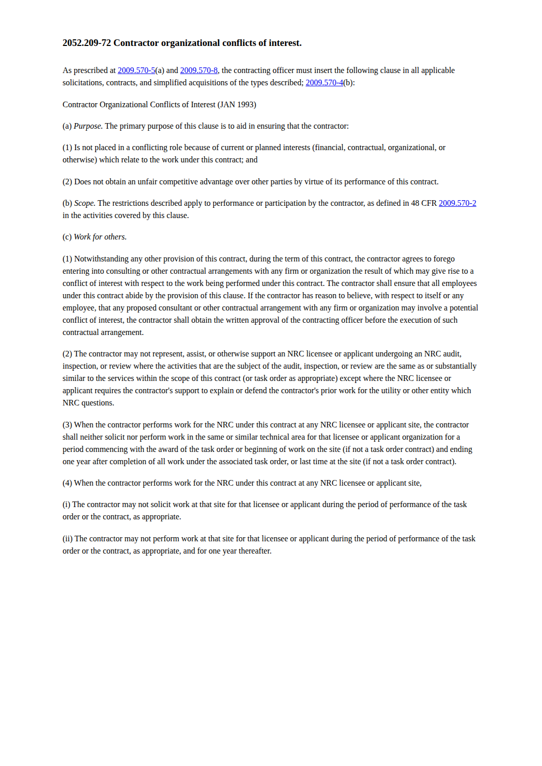2052.209-72 Contractor organizational conflicts of interest.
As prescribed at 2009.570-5(a) and 2009.570-8, the contracting officer must insert the following clause in all applicable solicitations, contracts, and simplified acquisitions of the types described; 2009.570-4(b):
Contractor Organizational Conflicts of Interest (JAN 1993)
(a) Purpose. The primary purpose of this clause is to aid in ensuring that the contractor:
(1) Is not placed in a conflicting role because of current or planned interests (financial, contractual, organizational, or otherwise) which relate to the work under this contract; and
(2) Does not obtain an unfair competitive advantage over other parties by virtue of its performance of this contract.
(b) Scope. The restrictions described apply to performance or participation by the contractor, as defined in 48 CFR 2009.570-2 in the activities covered by this clause.
(c) Work for others.
(1) Notwithstanding any other provision of this contract, during the term of this contract, the contractor agrees to forego entering into consulting or other contractual arrangements with any firm or organization the result of which may give rise to a conflict of interest with respect to the work being performed under this contract. The contractor shall ensure that all employees under this contract abide by the provision of this clause. If the contractor has reason to believe, with respect to itself or any employee, that any proposed consultant or other contractual arrangement with any firm or organization may involve a potential conflict of interest, the contractor shall obtain the written approval of the contracting officer before the execution of such contractual arrangement.
(2) The contractor may not represent, assist, or otherwise support an NRC licensee or applicant undergoing an NRC audit, inspection, or review where the activities that are the subject of the audit, inspection, or review are the same as or substantially similar to the services within the scope of this contract (or task order as appropriate) except where the NRC licensee or applicant requires the contractor's support to explain or defend the contractor's prior work for the utility or other entity which NRC questions.
(3) When the contractor performs work for the NRC under this contract at any NRC licensee or applicant site, the contractor shall neither solicit nor perform work in the same or similar technical area for that licensee or applicant organization for a period commencing with the award of the task order or beginning of work on the site (if not a task order contract) and ending one year after completion of all work under the associated task order, or last time at the site (if not a task order contract).
(4) When the contractor performs work for the NRC under this contract at any NRC licensee or applicant site,
(i) The contractor may not solicit work at that site for that licensee or applicant during the period of performance of the task order or the contract, as appropriate.
(ii) The contractor may not perform work at that site for that licensee or applicant during the period of performance of the task order or the contract, as appropriate, and for one year thereafter.